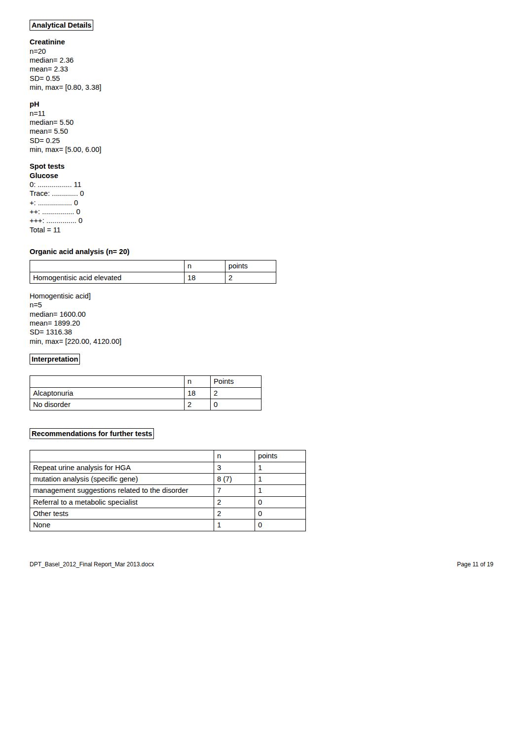Analytical Details
Creatinine
n=20
median= 2.36
mean= 2.33
SD= 0.55
min, max= [0.80, 3.38]
pH
n=11
median= 5.50
mean= 5.50
SD= 0.25
min, max= [5.00, 6.00]
Spot tests
Glucose
0: ................. 11 Trace: ............. 0 +: ................. 0 ++: ................ 0 +++: ............... 0 Total = 11
Organic acid analysis (n= 20)
| | n | points |
| Homogentisic acid elevated | 18 | 2 |
Homogentisic acid]
n=5
median= 1600.00
mean= 1899.20
SD= 1316.38
min, max= [220.00, 4120.00]
Interpretation
| | n | Points |
| Alcaptonuria | 18 | 2 |
| No disorder | 2 | 0 |
Recommendations for further tests
| | n | points |
| Repeat urine analysis for HGA | 3 | 1 |
| mutation analysis (specific gene) | 8 (7) | 1 |
| management suggestions related to the disorder | 7 | 1 |
| Referral to a metabolic specialist | 2 | 0 |
| Other tests | 2 | 0 |
| None | 1 | 0 |
DPT_Basel_2012_Final Report_Mar 2013.docx Page 11 of 19